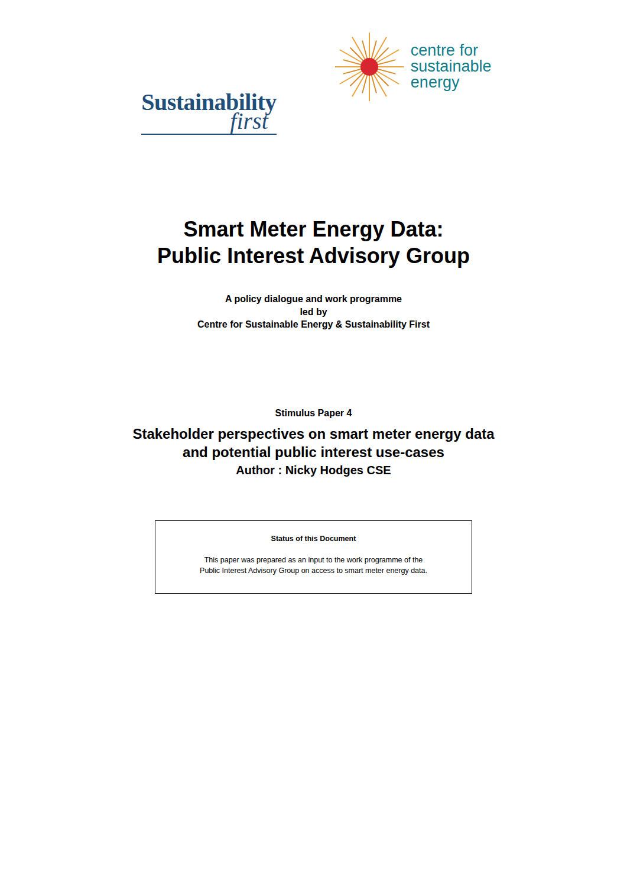Sustainability first
centre for sustainable energy
Smart Meter Energy Data:
Public Interest Advisory Group
A policy dialogue and work programme
led by
Centre for Sustainable Energy & Sustainability First
Stimulus Paper 4
Stakeholder perspectives on smart meter energy data and potential public interest use-cases
Author : Nicky Hodges CSE
Status of this Document
This paper was prepared as an input to the work programme of the
Public Interest Advisory Group on access to smart meter energy data.